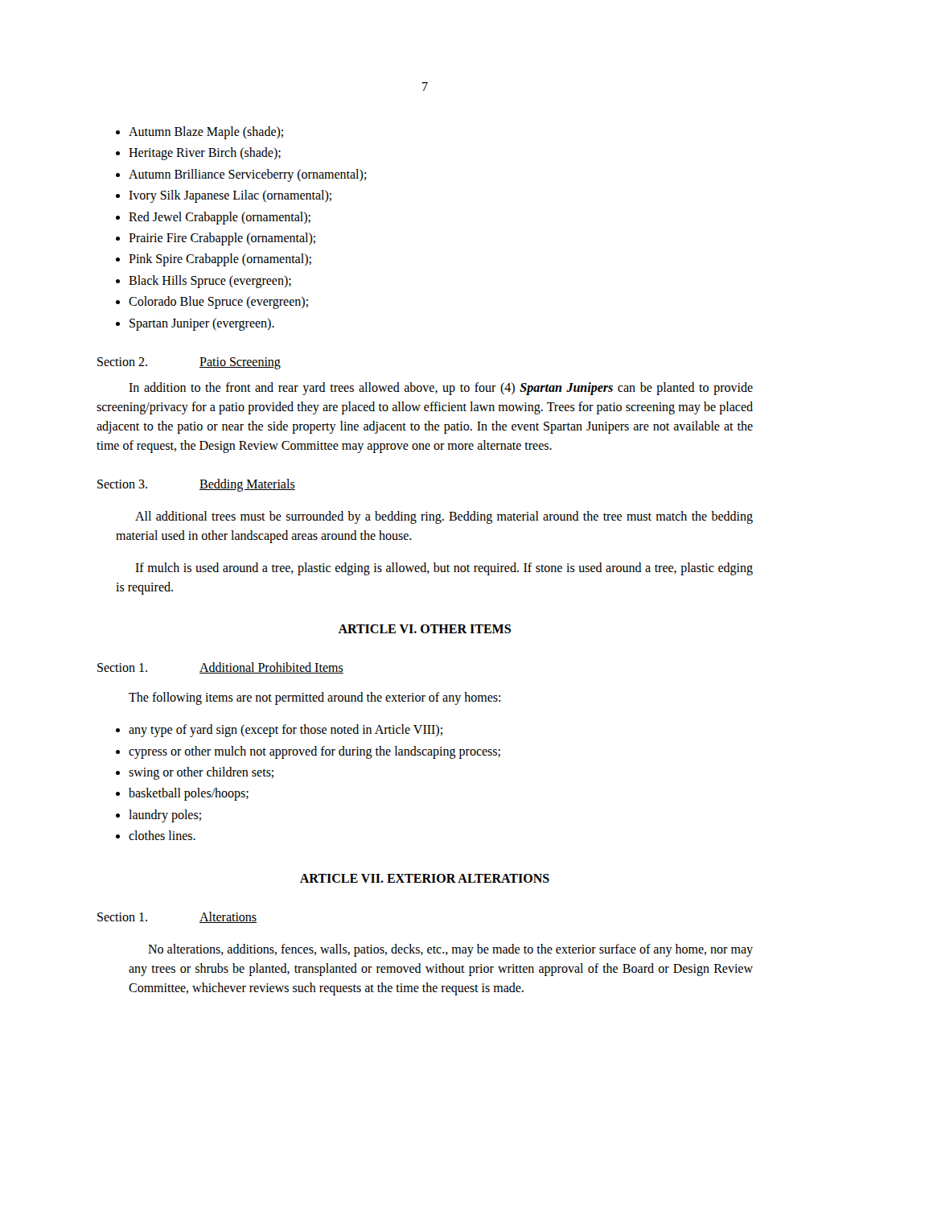7
Autumn Blaze Maple (shade);
Heritage River Birch (shade);
Autumn Brilliance Serviceberry (ornamental);
Ivory Silk Japanese Lilac (ornamental);
Red Jewel Crabapple (ornamental);
Prairie Fire Crabapple (ornamental);
Pink Spire Crabapple (ornamental);
Black Hills Spruce (evergreen);
Colorado Blue Spruce (evergreen);
Spartan Juniper (evergreen).
Section 2. Patio Screening
In addition to the front and rear yard trees allowed above, up to four (4) Spartan Junipers can be planted to provide screening/privacy for a patio provided they are placed to allow efficient lawn mowing. Trees for patio screening may be placed adjacent to the patio or near the side property line adjacent to the patio. In the event Spartan Junipers are not available at the time of request, the Design Review Committee may approve one or more alternate trees.
Section 3. Bedding Materials
All additional trees must be surrounded by a bedding ring. Bedding material around the tree must match the bedding material used in other landscaped areas around the house.
If mulch is used around a tree, plastic edging is allowed, but not required. If stone is used around a tree, plastic edging is required.
ARTICLE VI. OTHER ITEMS
Section 1. Additional Prohibited Items
The following items are not permitted around the exterior of any homes:
any type of yard sign (except for those noted in Article VIII);
cypress or other mulch not approved for during the landscaping process;
swing or other children sets;
basketball poles/hoops;
laundry poles;
clothes lines.
ARTICLE VII. EXTERIOR ALTERATIONS
Section 1. Alterations
No alterations, additions, fences, walls, patios, decks, etc., may be made to the exterior surface of any home, nor may any trees or shrubs be planted, transplanted or removed without prior written approval of the Board or Design Review Committee, whichever reviews such requests at the time the request is made.